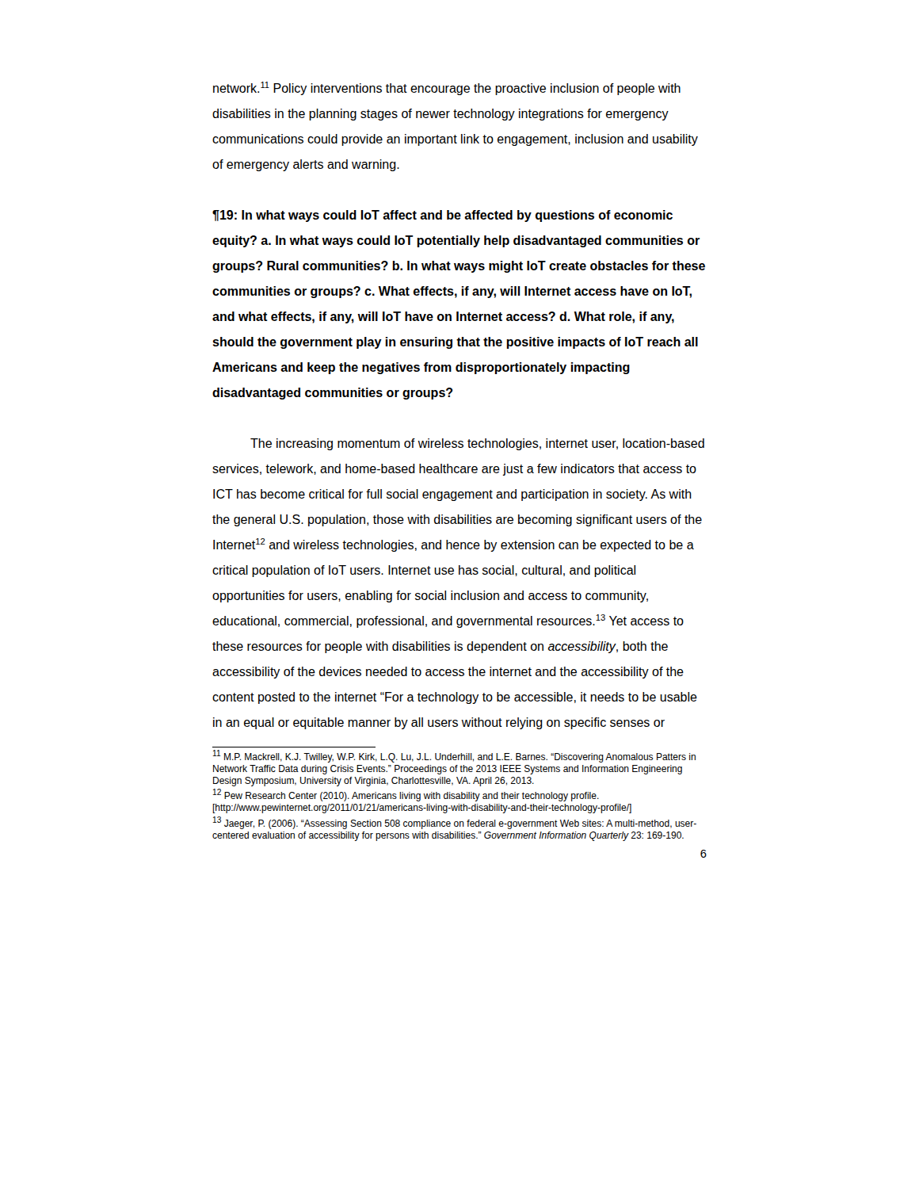network.11 Policy interventions that encourage the proactive inclusion of people with disabilities in the planning stages of newer technology integrations for emergency communications could provide an important link to engagement, inclusion and usability of emergency alerts and warning.
¶19: In what ways could IoT affect and be affected by questions of economic equity? a. In what ways could IoT potentially help disadvantaged communities or groups? Rural communities? b. In what ways might IoT create obstacles for these communities or groups? c. What effects, if any, will Internet access have on IoT, and what effects, if any, will IoT have on Internet access? d. What role, if any, should the government play in ensuring that the positive impacts of IoT reach all Americans and keep the negatives from disproportionately impacting disadvantaged communities or groups?
The increasing momentum of wireless technologies, internet user, location-based services, telework, and home-based healthcare are just a few indicators that access to ICT has become critical for full social engagement and participation in society. As with the general U.S. population, those with disabilities are becoming significant users of the Internet12 and wireless technologies, and hence by extension can be expected to be a critical population of IoT users. Internet use has social, cultural, and political opportunities for users, enabling for social inclusion and access to community, educational, commercial, professional, and governmental resources.13 Yet access to these resources for people with disabilities is dependent on accessibility, both the accessibility of the devices needed to access the internet and the accessibility of the content posted to the internet “For a technology to be accessible, it needs to be usable in an equal or equitable manner by all users without relying on specific senses or
11 M.P. Mackrell, K.J. Twilley, W.P. Kirk, L.Q. Lu, J.L. Underhill, and L.E. Barnes. “Discovering Anomalous Patters in Network Traffic Data during Crisis Events.” Proceedings of the 2013 IEEE Systems and Information Engineering Design Symposium, University of Virginia, Charlottesville, VA. April 26, 2013.
12 Pew Research Center (2010). Americans living with disability and their technology profile.
[http://www.pewinternet.org/2011/01/21/americans-living-with-disability-and-their-technology-profile/]
13 Jaeger, P. (2006). “Assessing Section 508 compliance on federal e-government Web sites: A multi-method, user-centered evaluation of accessibility for persons with disabilities.” Government Information Quarterly 23: 169-190.
6